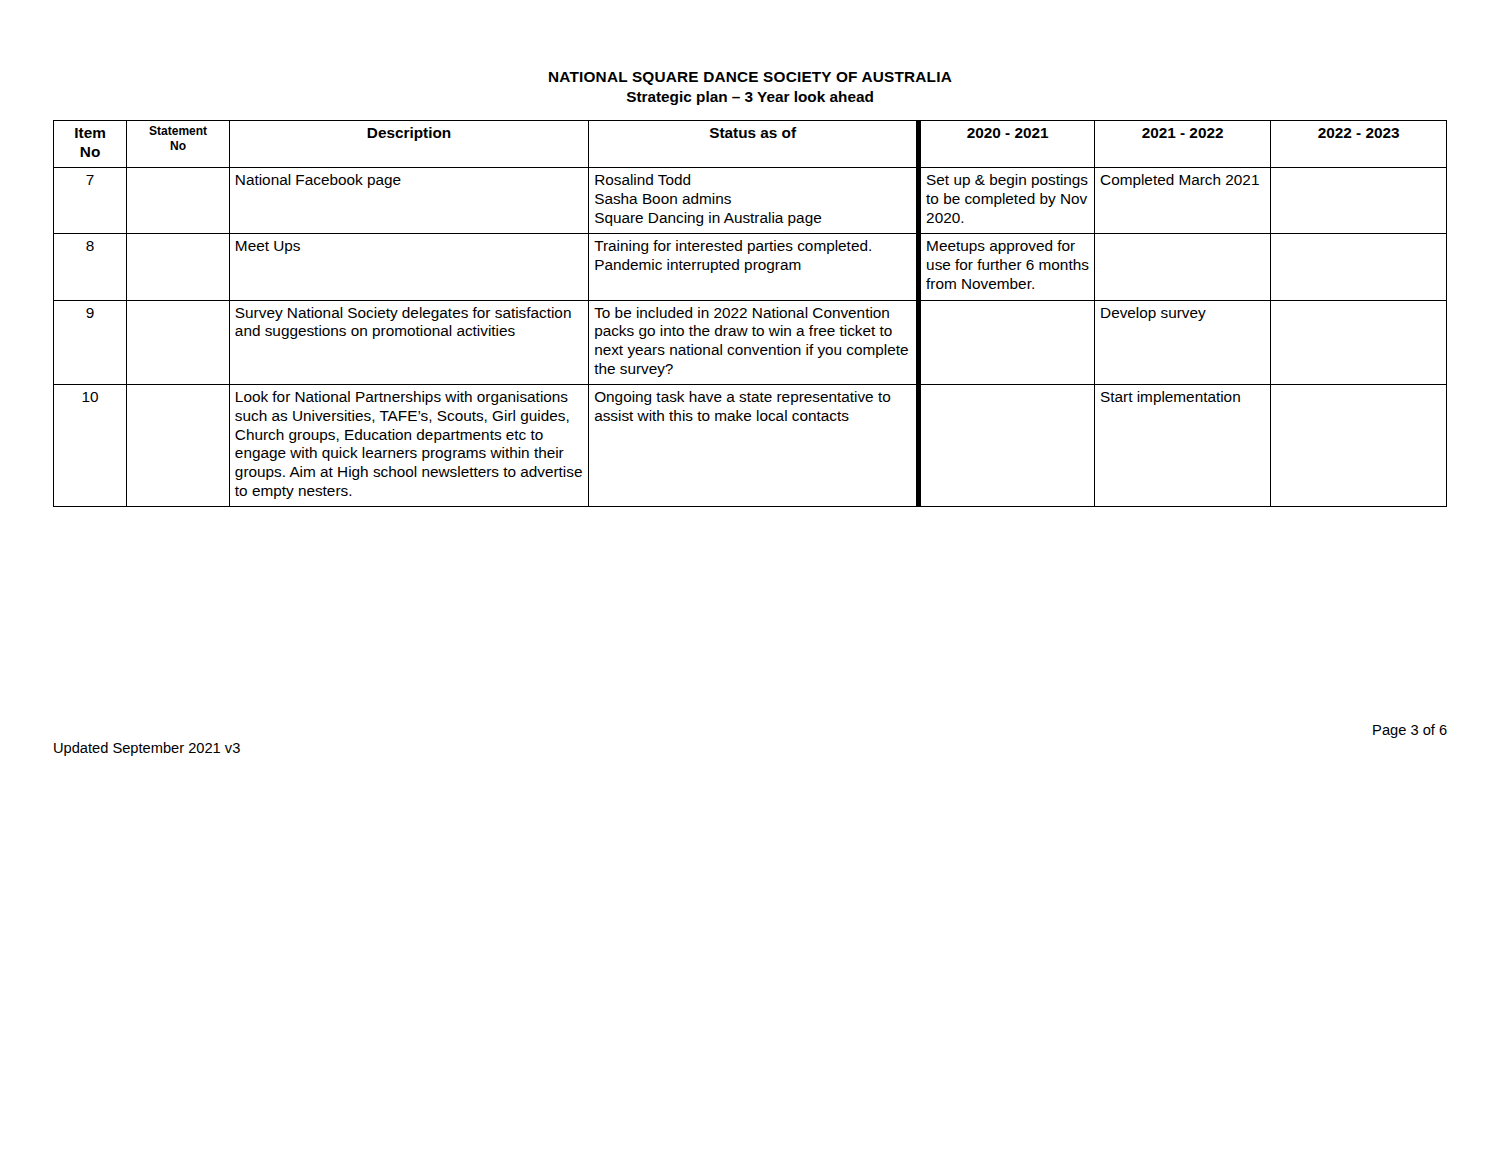NATIONAL SQUARE DANCE SOCIETY OF AUSTRALIA
Strategic plan – 3 Year look ahead
| Item No | Statement No | Description | Status as of | 2020 - 2021 | 2021 - 2022 | 2022 - 2023 |
| --- | --- | --- | --- | --- | --- | --- |
| 7 | | National Facebook page | Rosalind Todd Sasha Boon admins Square Dancing in Australia page | Set up & begin postings to be completed by Nov 2020. | Completed March 2021 | |
| 8 | | Meet Ups | Training for interested parties completed. Pandemic interrupted program | Meetups approved for use for further 6 months from November. | | |
| 9 | | Survey National Society delegates for satisfaction and suggestions on promotional activities | To be included in 2022 National Convention packs go into the draw to win a free ticket to next years national convention if you complete the survey? | | Develop survey | |
| 10 | | Look for National Partnerships with organisations such as Universities, TAFE’s, Scouts, Girl guides, Church groups, Education departments etc to engage with quick learners programs within their groups. Aim at High school newsletters to advertise to empty nesters. | Ongoing task have a state representative to assist with this to make local contacts | | Start implementation | |
Page 3 of 6
Updated September 2021 v3